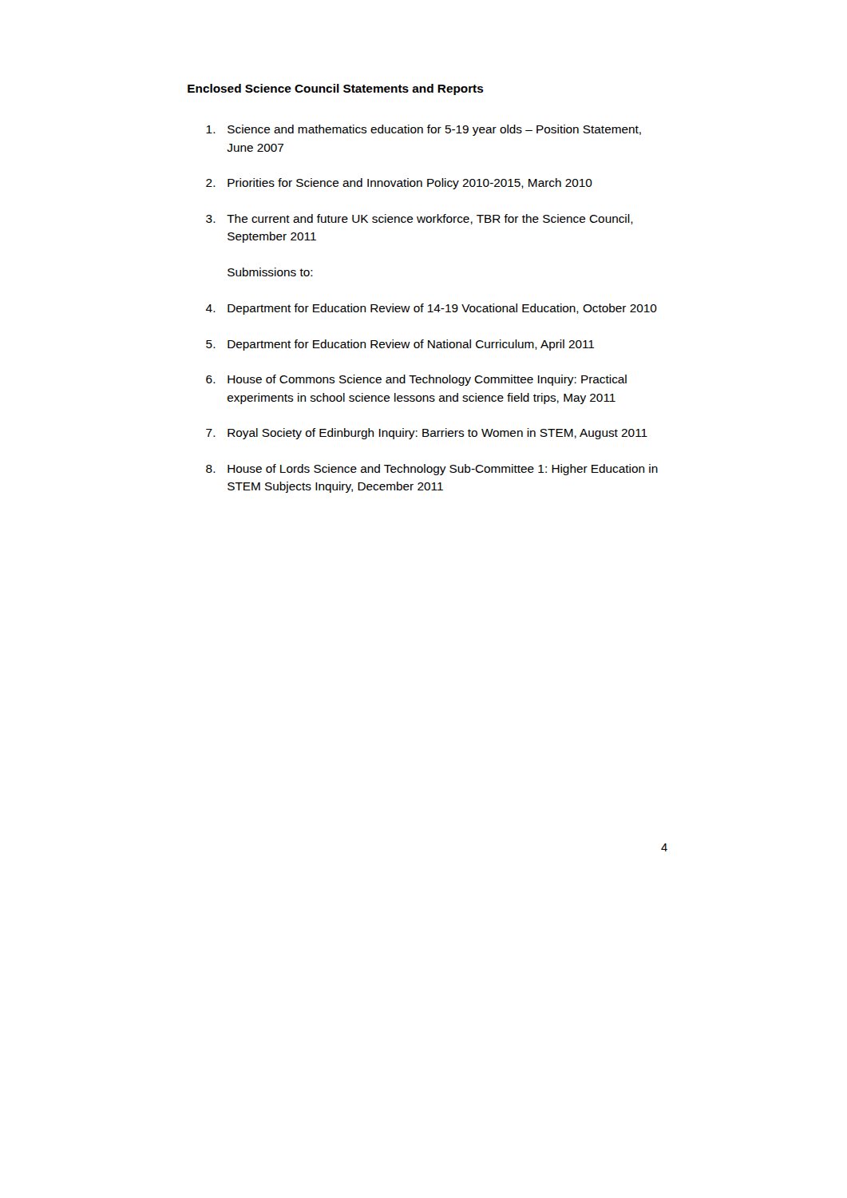Enclosed Science Council Statements and Reports
Science and mathematics education for 5-19 year olds – Position Statement, June 2007
Priorities for Science and Innovation Policy 2010-2015, March 2010
The current and future UK science workforce, TBR for the Science Council, September 2011
Submissions to:
Department for Education Review of 14-19 Vocational Education, October 2010
Department for Education Review of National Curriculum, April 2011
House of Commons Science and Technology Committee Inquiry: Practical experiments in school science lessons and science field trips, May 2011
Royal Society of Edinburgh Inquiry: Barriers to Women in STEM, August 2011
House of Lords Science and Technology Sub-Committee 1: Higher Education in STEM Subjects Inquiry, December 2011
4